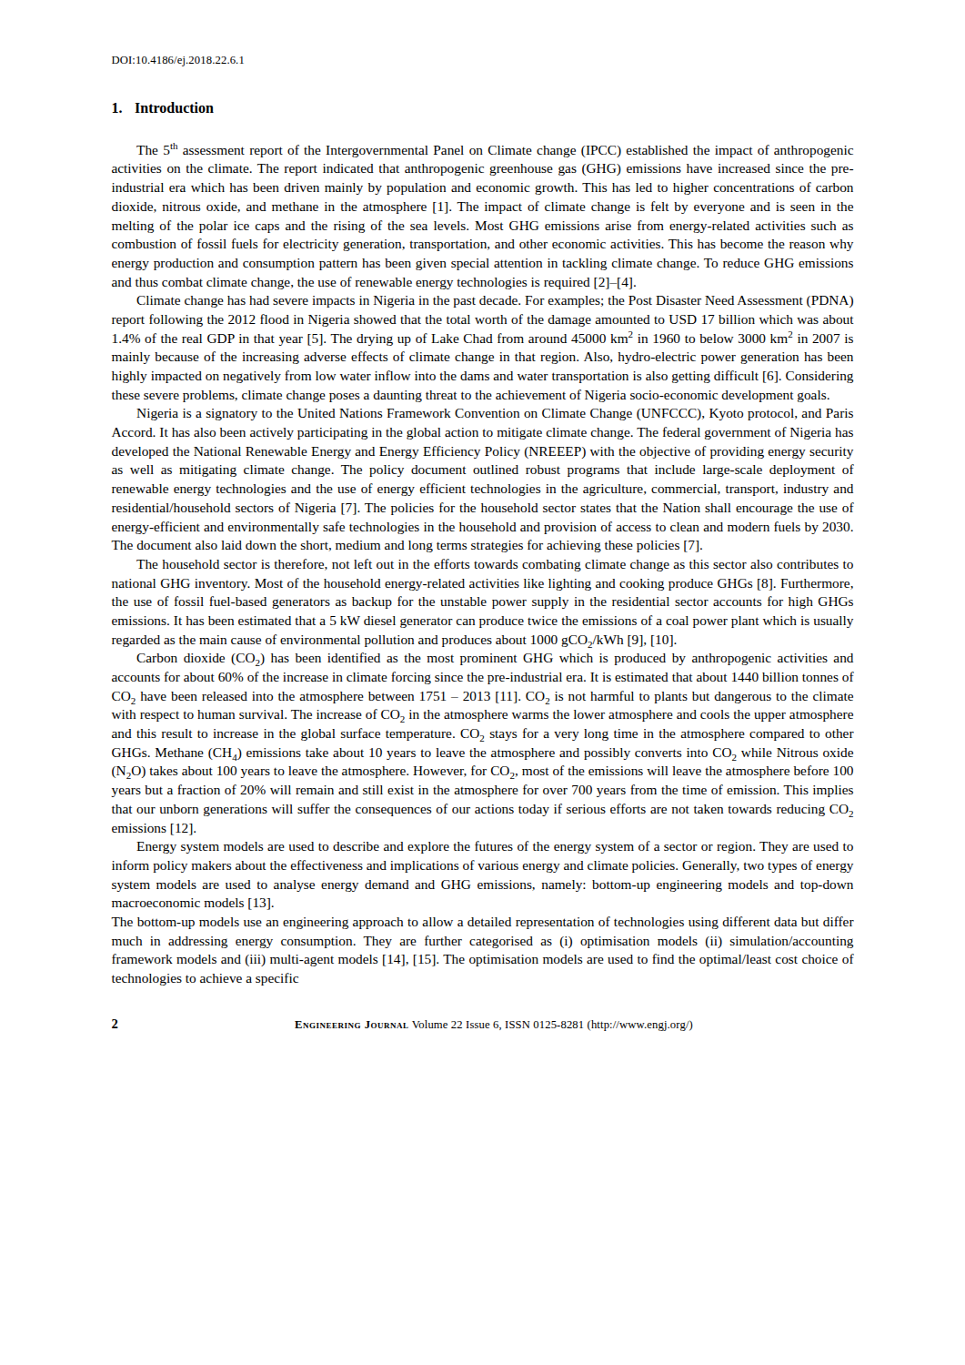DOI:10.4186/ej.2018.22.6.1
1. Introduction
The 5th assessment report of the Intergovernmental Panel on Climate change (IPCC) established the impact of anthropogenic activities on the climate. The report indicated that anthropogenic greenhouse gas (GHG) emissions have increased since the pre-industrial era which has been driven mainly by population and economic growth. This has led to higher concentrations of carbon dioxide, nitrous oxide, and methane in the atmosphere [1]. The impact of climate change is felt by everyone and is seen in the melting of the polar ice caps and the rising of the sea levels. Most GHG emissions arise from energy-related activities such as combustion of fossil fuels for electricity generation, transportation, and other economic activities. This has become the reason why energy production and consumption pattern has been given special attention in tackling climate change. To reduce GHG emissions and thus combat climate change, the use of renewable energy technologies is required [2]–[4].
Climate change has had severe impacts in Nigeria in the past decade. For examples; the Post Disaster Need Assessment (PDNA) report following the 2012 flood in Nigeria showed that the total worth of the damage amounted to USD 17 billion which was about 1.4% of the real GDP in that year [5]. The drying up of Lake Chad from around 45000 km2 in 1960 to below 3000 km2 in 2007 is mainly because of the increasing adverse effects of climate change in that region. Also, hydro-electric power generation has been highly impacted on negatively from low water inflow into the dams and water transportation is also getting difficult [6]. Considering these severe problems, climate change poses a daunting threat to the achievement of Nigeria socio-economic development goals.
Nigeria is a signatory to the United Nations Framework Convention on Climate Change (UNFCCC), Kyoto protocol, and Paris Accord. It has also been actively participating in the global action to mitigate climate change. The federal government of Nigeria has developed the National Renewable Energy and Energy Efficiency Policy (NREEEP) with the objective of providing energy security as well as mitigating climate change. The policy document outlined robust programs that include large-scale deployment of renewable energy technologies and the use of energy efficient technologies in the agriculture, commercial, transport, industry and residential/household sectors of Nigeria [7]. The policies for the household sector states that the Nation shall encourage the use of energy-efficient and environmentally safe technologies in the household and provision of access to clean and modern fuels by 2030. The document also laid down the short, medium and long terms strategies for achieving these policies [7].
The household sector is therefore, not left out in the efforts towards combating climate change as this sector also contributes to national GHG inventory. Most of the household energy-related activities like lighting and cooking produce GHGs [8]. Furthermore, the use of fossil fuel-based generators as backup for the unstable power supply in the residential sector accounts for high GHGs emissions. It has been estimated that a 5 kW diesel generator can produce twice the emissions of a coal power plant which is usually regarded as the main cause of environmental pollution and produces about 1000 gCO2/kWh [9], [10].
Carbon dioxide (CO2) has been identified as the most prominent GHG which is produced by anthropogenic activities and accounts for about 60% of the increase in climate forcing since the pre-industrial era. It is estimated that about 1440 billion tonnes of CO2 have been released into the atmosphere between 1751 – 2013 [11]. CO2 is not harmful to plants but dangerous to the climate with respect to human survival. The increase of CO2 in the atmosphere warms the lower atmosphere and cools the upper atmosphere and this result to increase in the global surface temperature. CO2 stays for a very long time in the atmosphere compared to other GHGs. Methane (CH4) emissions take about 10 years to leave the atmosphere and possibly converts into CO2 while Nitrous oxide (N2O) takes about 100 years to leave the atmosphere. However, for CO2, most of the emissions will leave the atmosphere before 100 years but a fraction of 20% will remain and still exist in the atmosphere for over 700 years from the time of emission. This implies that our unborn generations will suffer the consequences of our actions today if serious efforts are not taken towards reducing CO2 emissions [12].
Energy system models are used to describe and explore the futures of the energy system of a sector or region. They are used to inform policy makers about the effectiveness and implications of various energy and climate policies. Generally, two types of energy system models are used to analyse energy demand and GHG emissions, namely: bottom-up engineering models and top-down macroeconomic models [13].
The bottom-up models use an engineering approach to allow a detailed representation of technologies using different data but differ much in addressing energy consumption. They are further categorised as (i) optimisation models (ii) simulation/accounting framework models and (iii) multi-agent models [14], [15]. The optimisation models are used to find the optimal/least cost choice of technologies to achieve a specific
2 Engineering Journal Volume 22 Issue 6, ISSN 0125-8281 (http://www.engj.org/)